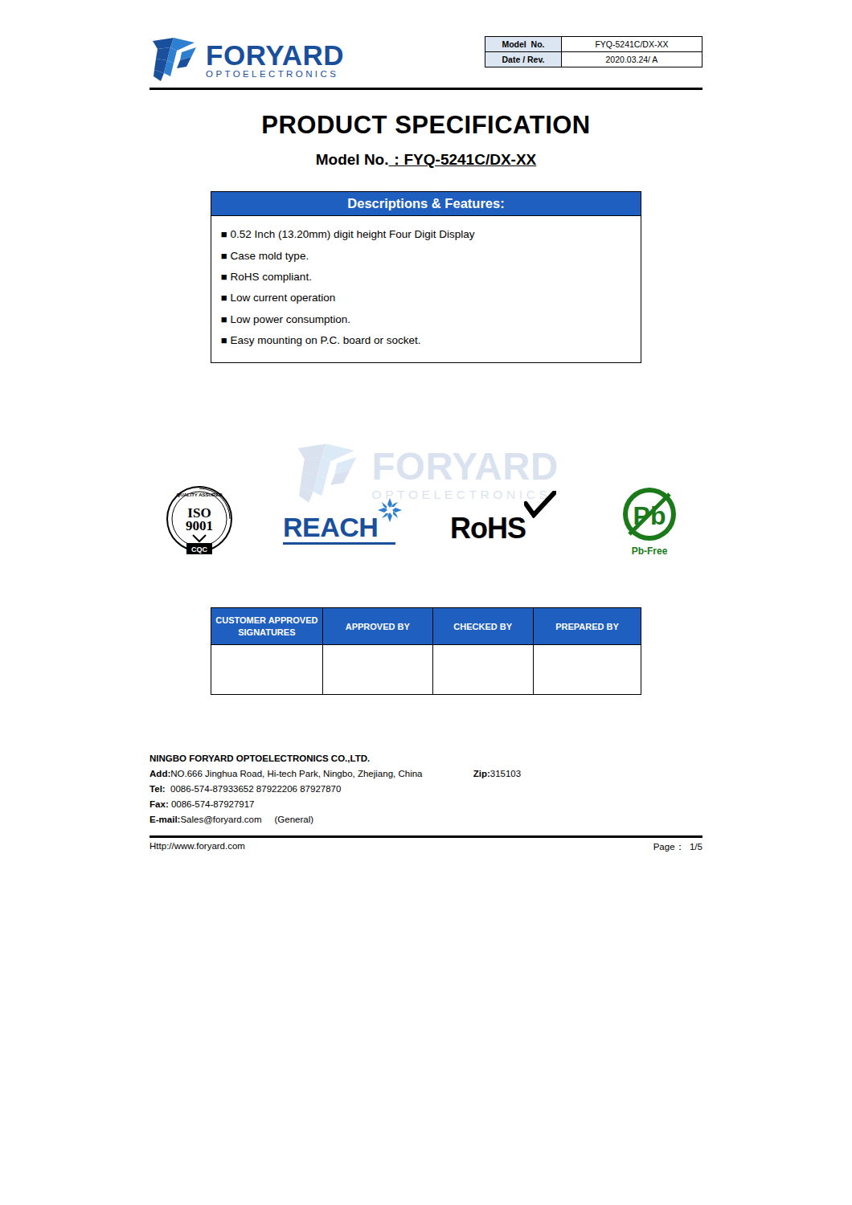FORYARD
OPTOELECTRONICS
| Model No. | FYQ-5241C/DX-XX |
| Date / Rev. | 2020.03.24/ A |
PRODUCT SPECIFICATION
Model No.：FYQ-5241C/DX-XX
Descriptions & Features:
0.52 Inch (13.20mm) digit height Four Digit Display
Case mold type.
RoHS compliant.
Low current operation
Low power consumption.
Easy mounting on P.C. board or socket.
FORYARD
OPTOELECTRONICS
QUALITY ASSURED ISO 9001 CQC
REACH
RoHS
Pb
Pb-Free
| CUSTOMER APPROVED SIGNATURES | APPROVED BY | CHECKED BY | PREPARED BY |
| --- | --- | --- | --- |
NINGBO FORYARD OPTOELECTRONICS CO.,LTD.
Add: NO.666 Jinghua Road, Hi-tech Park, Ningbo, Zhejiang, China Zip: 315103
Tel: 0086-574-87933652 87922206 87927870
Fax: 0086-574-87927917
E-mail: Sales@foryard.com (General)
Http://www.foryard.com
Page： 1/5